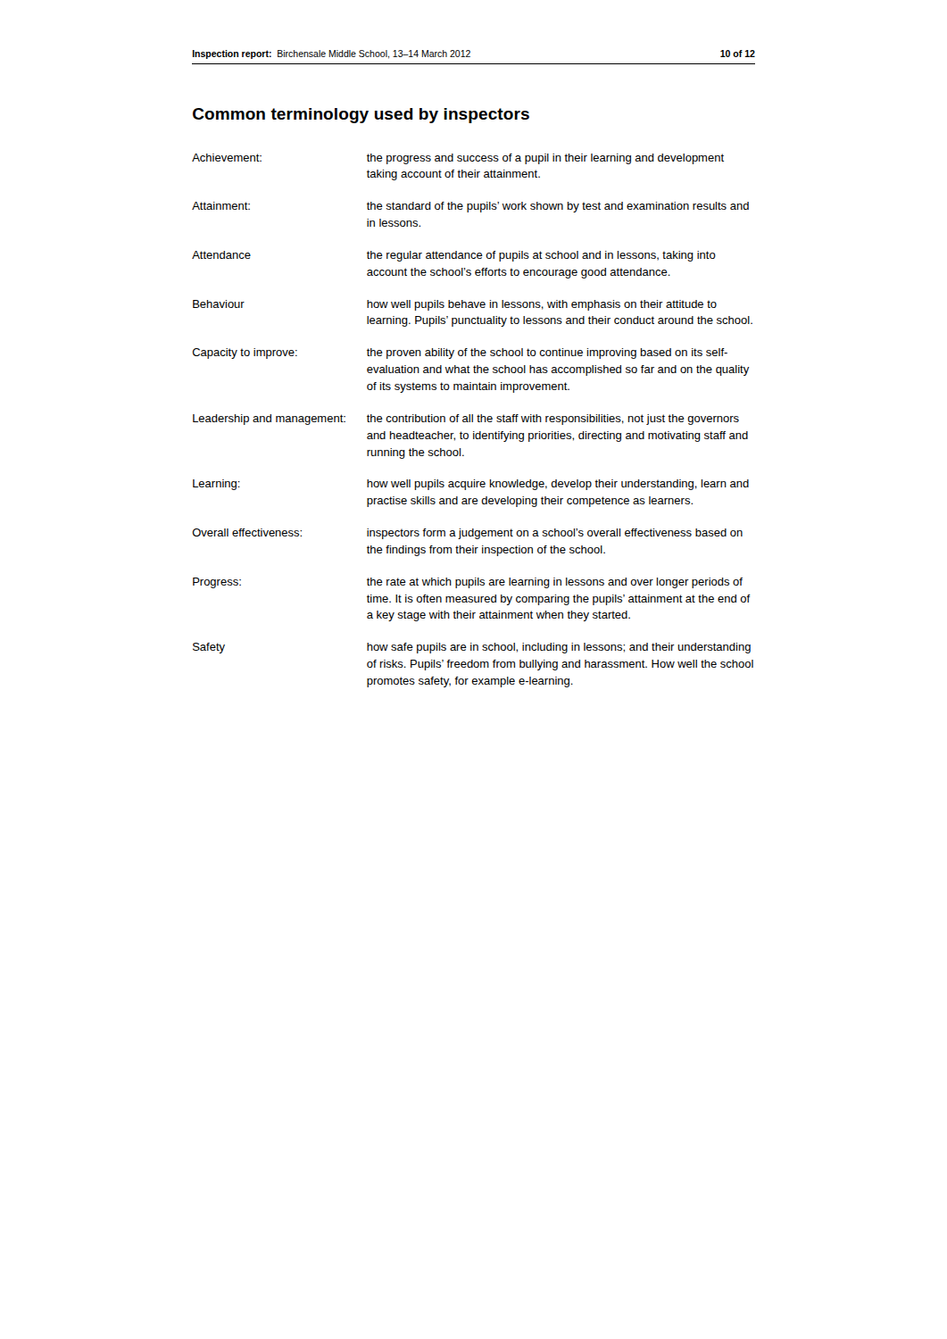Inspection report: Birchensale Middle School, 13–14 March 2012
10 of 12
Common terminology used by inspectors
| Achievement: | the progress and success of a pupil in their learning and development taking account of their attainment. |
| Attainment: | the standard of the pupils’ work shown by test and examination results and in lessons. |
| Attendance | the regular attendance of pupils at school and in lessons, taking into account the school’s efforts to encourage good attendance. |
| Behaviour | how well pupils behave in lessons, with emphasis on their attitude to learning. Pupils’ punctuality to lessons and their conduct around the school. |
| Capacity to improve: | the proven ability of the school to continue improving based on its self-evaluation and what the school has accomplished so far and on the quality of its systems to maintain improvement. |
| Leadership and management: | the contribution of all the staff with responsibilities, not just the governors and headteacher, to identifying priorities, directing and motivating staff and running the school. |
| Learning: | how well pupils acquire knowledge, develop their understanding, learn and practise skills and are developing their competence as learners. |
| Overall effectiveness: | inspectors form a judgement on a school’s overall effectiveness based on the findings from their inspection of the school. |
| Progress: | the rate at which pupils are learning in lessons and over longer periods of time. It is often measured by comparing the pupils’ attainment at the end of a key stage with their attainment when they started. |
| Safety | how safe pupils are in school, including in lessons; and their understanding of risks. Pupils’ freedom from bullying and harassment. How well the school promotes safety, for example e-learning. |